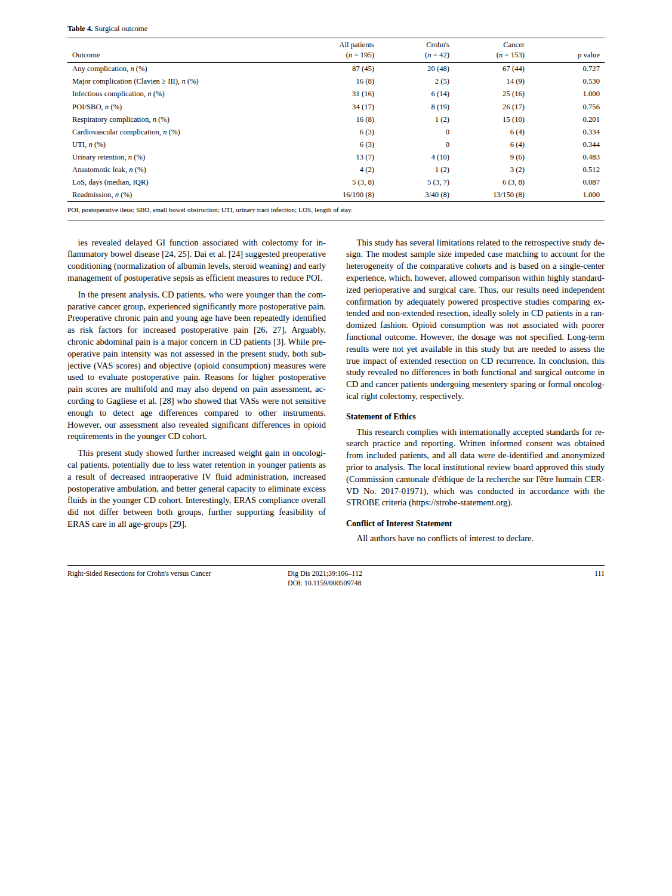Table 4. Surgical outcome
| Outcome | All patients ( n = 195) | Crohn's ( n = 42) | Cancer ( n = 153) | p value |
| --- | --- | --- | --- | --- |
| Any complication, n (%) | 87 (45) | 20 (48) | 67 (44) | 0.727 |
| Major complication (Clavien ≥ III), n (%) | 16 (8) | 2 (5) | 14 (9) | 0.530 |
| Infectious complication, n (%) | 31 (16) | 6 (14) | 25 (16) | 1.000 |
| POI/SBO, n (%) | 34 (17) | 8 (19) | 26 (17) | 0.756 |
| Respiratory complication, n (%) | 16 (8) | 1 (2) | 15 (10) | 0.201 |
| Cardiovascular complication, n (%) | 6 (3) | 0 | 6 (4) | 0.334 |
| UTI, n (%) | 6 (3) | 0 | 6 (4) | 0.344 |
| Urinary retention, n (%) | 13 (7) | 4 (10) | 9 (6) | 0.483 |
| Anastomotic leak, n (%) | 4 (2) | 1 (2) | 3 (2) | 0.512 |
| LoS, days (median, IQR) | 5 (3, 8) | 5 (3, 7) | 6 (3, 8) | 0.087 |
| Readmission, n (%) | 16/190 (8) | 3/40 (8) | 13/150 (8) | 1.000 |
POI, postoperative ileus; SBO, small bowel obstruction; UTI, urinary tract infection; LOS, length of stay.
ies revealed delayed GI function associated with colectomy for inflammatory bowel disease [24, 25]. Dai et al. [24] suggested preoperative conditioning (normalization of albumin levels, steroid weaning) and early management of postoperative sepsis as efficient measures to reduce POI.
In the present analysis, CD patients, who were younger than the comparative cancer group, experienced significantly more postoperative pain. Preoperative chronic pain and young age have been repeatedly identified as risk factors for increased postoperative pain [26, 27]. Arguably, chronic abdominal pain is a major concern in CD patients [3]. While preoperative pain intensity was not assessed in the present study, both subjective (VAS scores) and objective (opioid consumption) measures were used to evaluate postoperative pain. Reasons for higher postoperative pain scores are multifold and may also depend on pain assessment, according to Gagliese et al. [28] who showed that VASs were not sensitive enough to detect age differences compared to other instruments. However, our assessment also revealed significant differences in opioid requirements in the younger CD cohort.
This present study showed further increased weight gain in oncological patients, potentially due to less water retention in younger patients as a result of decreased intraoperative IV fluid administration, increased postoperative ambulation, and better general capacity to eliminate excess fluids in the younger CD cohort. Interestingly, ERAS compliance overall did not differ between both groups, further supporting feasibility of ERAS care in all age-groups [29].
This study has several limitations related to the retrospective study design. The modest sample size impeded case matching to account for the heterogeneity of the comparative cohorts and is based on a single-center experience, which, however, allowed comparison within highly standardized perioperative and surgical care. Thus, our results need independent confirmation by adequately powered prospective studies comparing extended and non-extended resection, ideally solely in CD patients in a randomized fashion. Opioid consumption was not associated with poorer functional outcome. However, the dosage was not specified. Long-term results were not yet available in this study but are needed to assess the true impact of extended resection on CD recurrence. In conclusion, this study revealed no differences in both functional and surgical outcome in CD and cancer patients undergoing mesentery sparing or formal oncological right colectomy, respectively.
Statement of Ethics
This research complies with internationally accepted standards for research practice and reporting. Written informed consent was obtained from included patients, and all data were de-identified and anonymized prior to analysis. The local institutional review board approved this study (Commission cantonale d'éthique de la recherche sur l'être humain CER-VD No. 2017-01971), which was conducted in accordance with the STROBE criteria (https://strobe-statement.org).
Conflict of Interest Statement
All authors have no conflicts of interest to declare.
Right-Sided Resections for Crohn's versus Cancer
Dig Dis 2021;39:106–112
DOI: 10.1159/000509748
111